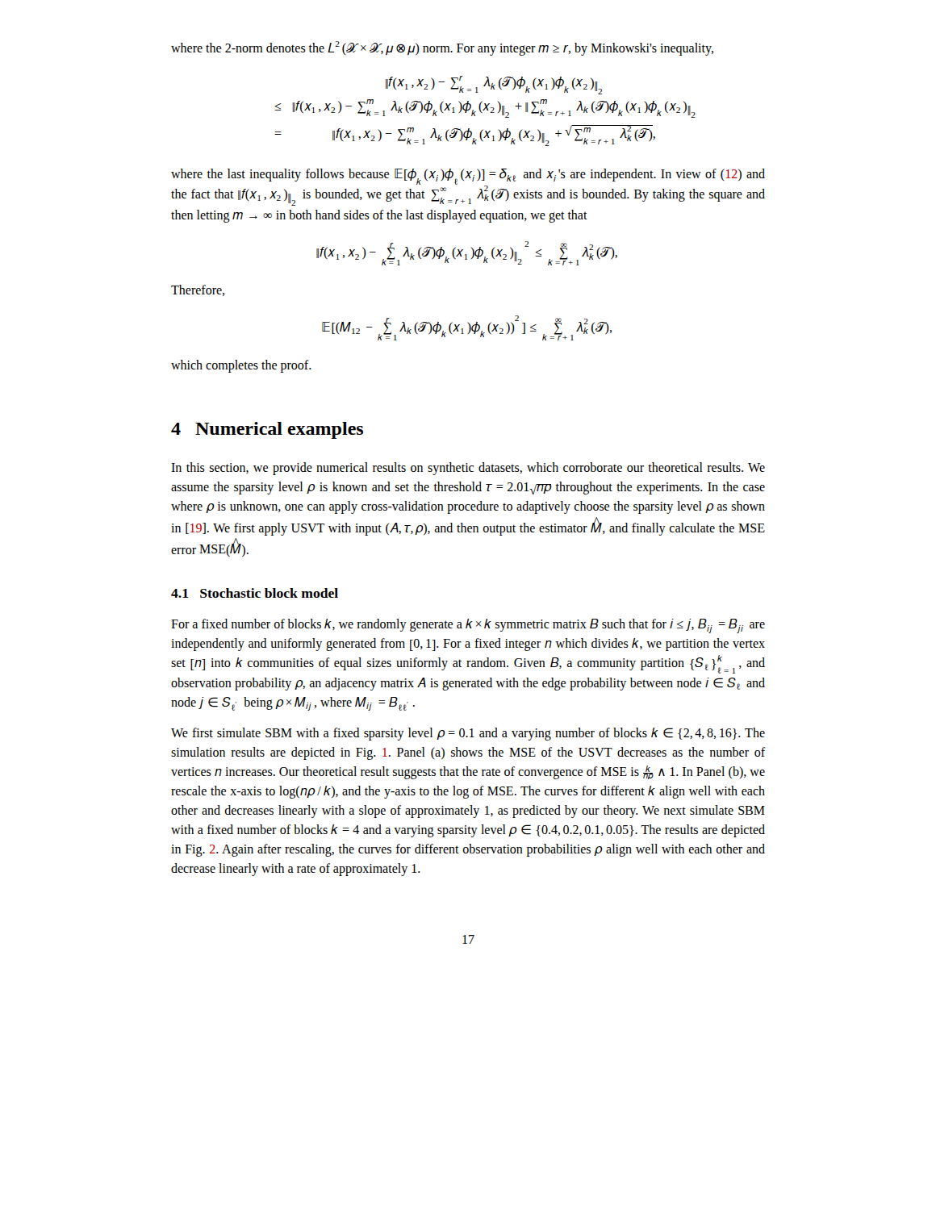where the 2-norm denotes the L2(𝒳×𝒳,μ⊗μ) norm. For any integer m≥r, by Minkowski's inequality,
‖ f(x1,x2) − ∑k=1r λk(𝒯) ϕk(x1) ϕk(x2) ‖2 ≤ ‖ f(x1,x2) − ∑k=1m λk(𝒯) ϕk(x1) ϕk(x2) ‖2 + ‖ ∑k=r+1m λk(𝒯) ϕk(x1) ϕk(x2) ‖2 = ‖ f(x1,x2) − ∑k=1m λk(𝒯) ϕk(x1) ϕk(x2) ‖2 + ∑k=r+1m λk2(𝒯) ,
where the last inequality follows because 𝔼[ϕk(xi)ϕℓ(xi)]=δkℓ and xi's are independent. In view of (12) and the fact that ‖f(x1,x2)‖2 is bounded, we get that ∑k=r+1∞λk2(𝒯) exists and is bounded. By taking the square and then letting m→∞ in both hand sides of the last displayed equation, we get that
‖ f(x1,x2) − ∑k=1r λk(𝒯) ϕk(x1) ϕk(x2) ‖2 2 ≤ ∑k=r+1∞ λk2(𝒯) ,
Therefore,
𝔼 [ ( M12 − ∑k=1r λk(𝒯) ϕk(x1) ϕk(x2) ) 2 ] ≤ ∑k=r+1∞ λk2(𝒯) ,
which completes the proof.
4 Numerical examples
In this section, we provide numerical results on synthetic datasets, which corroborate our theoretical results. We assume the sparsity level ρ is known and set the threshold τ=2.01nρ throughout the experiments. In the case where ρ is unknown, one can apply cross-validation procedure to adaptively choose the sparsity level ρ as shown in [19]. We first apply USVT with input (A,τ,ρ), and then output the estimator M^, and finally calculate the MSE error MSE(M^).
4.1 Stochastic block model
For a fixed number of blocks k, we randomly generate a k×k symmetric matrix B such that for i≤j, Bij=Bji are independently and uniformly generated from [0,1]. For a fixed integer n which divides k, we partition the vertex set [n] into k communities of equal sizes uniformly at random. Given B, a community partition {Sℓ}ℓ=1k, and observation probability ρ, an adjacency matrix A is generated with the edge probability between node i∈Sℓ and node j∈Sℓ′ being ρ×Mij, where Mij=Bℓℓ′.
We first simulate SBM with a fixed sparsity level ρ=0.1 and a varying number of blocks k∈{2,4,8,16}. The simulation results are depicted in Fig. 1. Panel (a) shows the MSE of the USVT decreases as the number of vertices n increases. Our theoretical result suggests that the rate of convergence of MSE is knρ∧1. In Panel (b), we rescale the x-axis to log(nρ/k), and the y-axis to the log of MSE. The curves for different k align well with each other and decreases linearly with a slope of approximately 1, as predicted by our theory. We next simulate SBM with a fixed number of blocks k=4 and a varying sparsity level ρ∈{0.4,0.2,0.1,0.05}. The results are depicted in Fig. 2. Again after rescaling, the curves for different observation probabilities ρ align well with each other and decrease linearly with a rate of approximately 1.
17